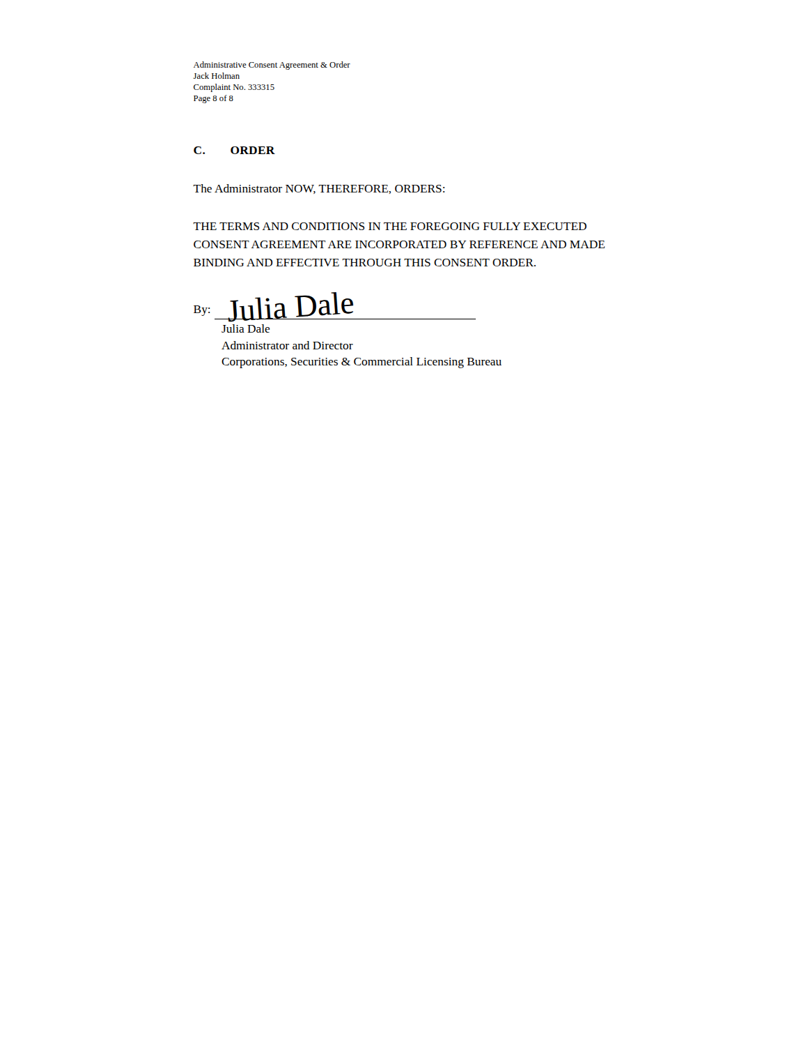Administrative Consent Agreement & Order
Jack Holman
Complaint No. 333315
Page 8 of 8
C. ORDER
The Administrator NOW, THEREFORE, ORDERS:
THE TERMS AND CONDITIONS IN THE FOREGOING FULLY EXECUTED CONSENT AGREEMENT ARE INCORPORATED BY REFERENCE AND MADE BINDING AND EFFECTIVE THROUGH THIS CONSENT ORDER.
By:
Julia Dale
Julia Dale
Administrator and Director
Corporations, Securities & Commercial Licensing Bureau